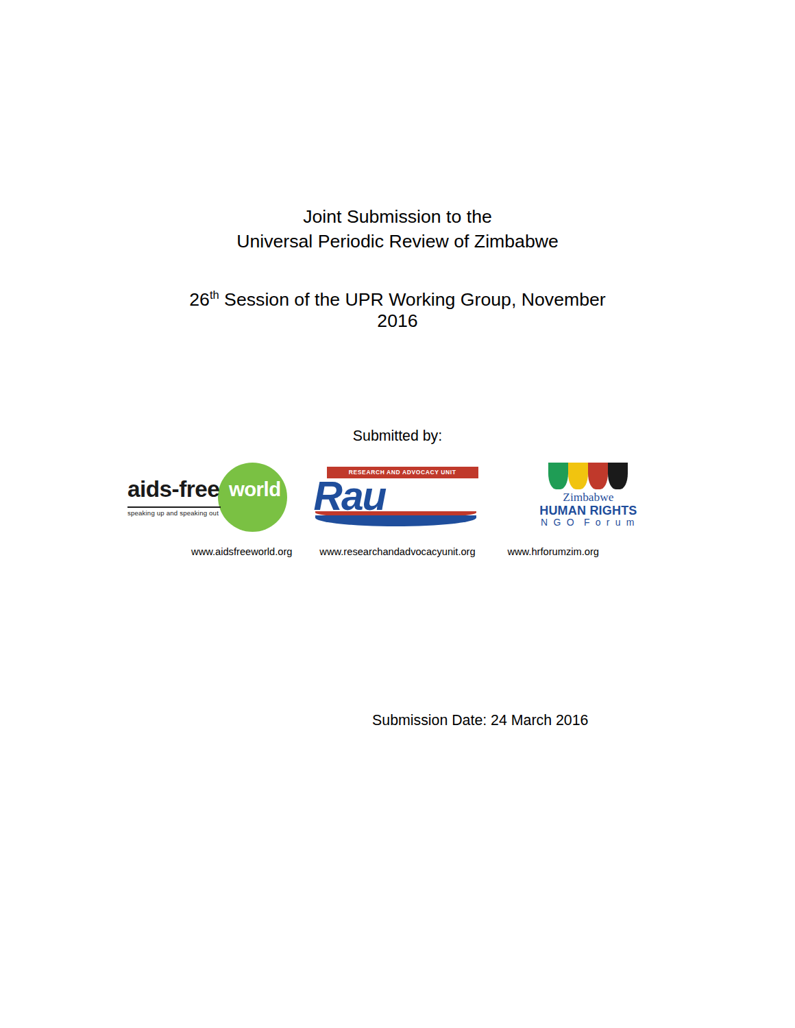Joint Submission to the Universal Periodic Review of Zimbabwe
26th Session of the UPR Working Group, November 2016
Submitted by:
aids-free
world
speaking up and speaking out
RESEARCH AND ADVOCACY UNIT
Rau
Zimbabwe
HUMAN RIGHTS
N G O F o r u m
www.aidsfreeworld.org www.researchandadvocacyunit.org www.hrforumzim.org
Submission Date: 24 March 2016